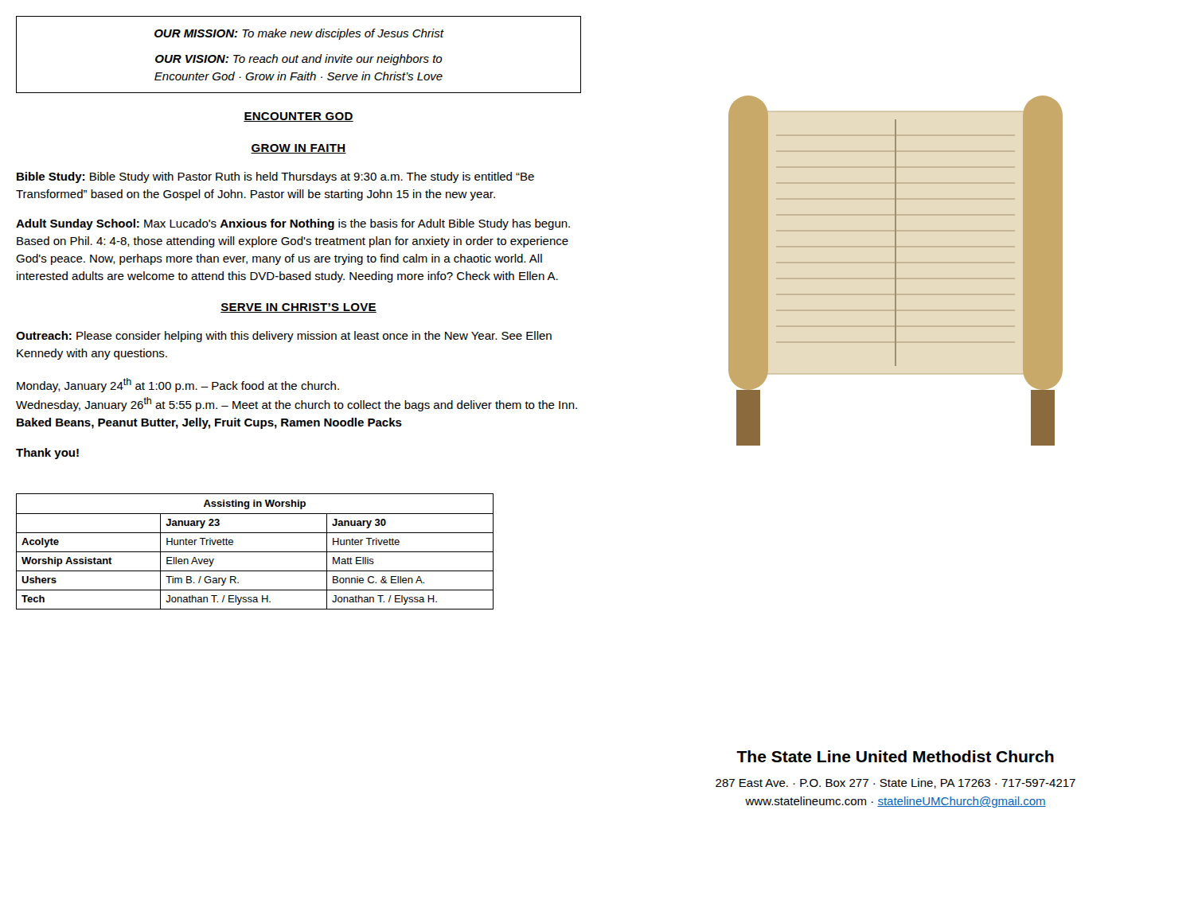OUR MISSION: To make new disciples of Jesus Christ
OUR VISION: To reach out and invite our neighbors to
Encounter God · Grow in Faith · Serve in Christ’s Love
ENCOUNTER GOD
GROW IN FAITH
Bible Study: Bible Study with Pastor Ruth is held Thursdays at 9:30 a.m. The study is entitled “Be Transformed” based on the Gospel of John. Pastor will be starting John 15 in the new year.
Adult Sunday School: Max Lucado's Anxious for Nothing is the basis for Adult Bible Study has begun. Based on Phil. 4: 4-8, those attending will explore God's treatment plan for anxiety in order to experience God's peace. Now, perhaps more than ever, many of us are trying to find calm in a chaotic world. All interested adults are welcome to attend this DVD-based study. Needing more info? Check with Ellen A.
SERVE IN CHRIST’S LOVE
Outreach: Please consider helping with this delivery mission at least once in the New Year. See Ellen Kennedy with any questions.
Monday, January 24th at 1:00 p.m. – Pack food at the church.
Wednesday, January 26th at 5:55 p.m. – Meet at the church to collect the bags and deliver them to the Inn.
Baked Beans, Peanut Butter, Jelly, Fruit Cups, Ramen Noodle Packs
Thank you!
Assisting in Worship
| | January 23 | January 30 |
| --- | --- | --- |
| Acolyte | Hunter Trivette | Hunter Trivette |
| Worship Assistant | Ellen Avey | Matt Ellis |
| Ushers | Tim B. / Gary R. | Bonnie C. & Ellen A. |
| Tech | Jonathan T. / Elyssa H. | Jonathan T. / Elyssa H. |
The State Line United Methodist Church
287 East Ave. · P.O. Box 277 · State Line, PA 17263 · 717-597-4217
www.statelineumc.com · statelineUMChurch@gmail.com